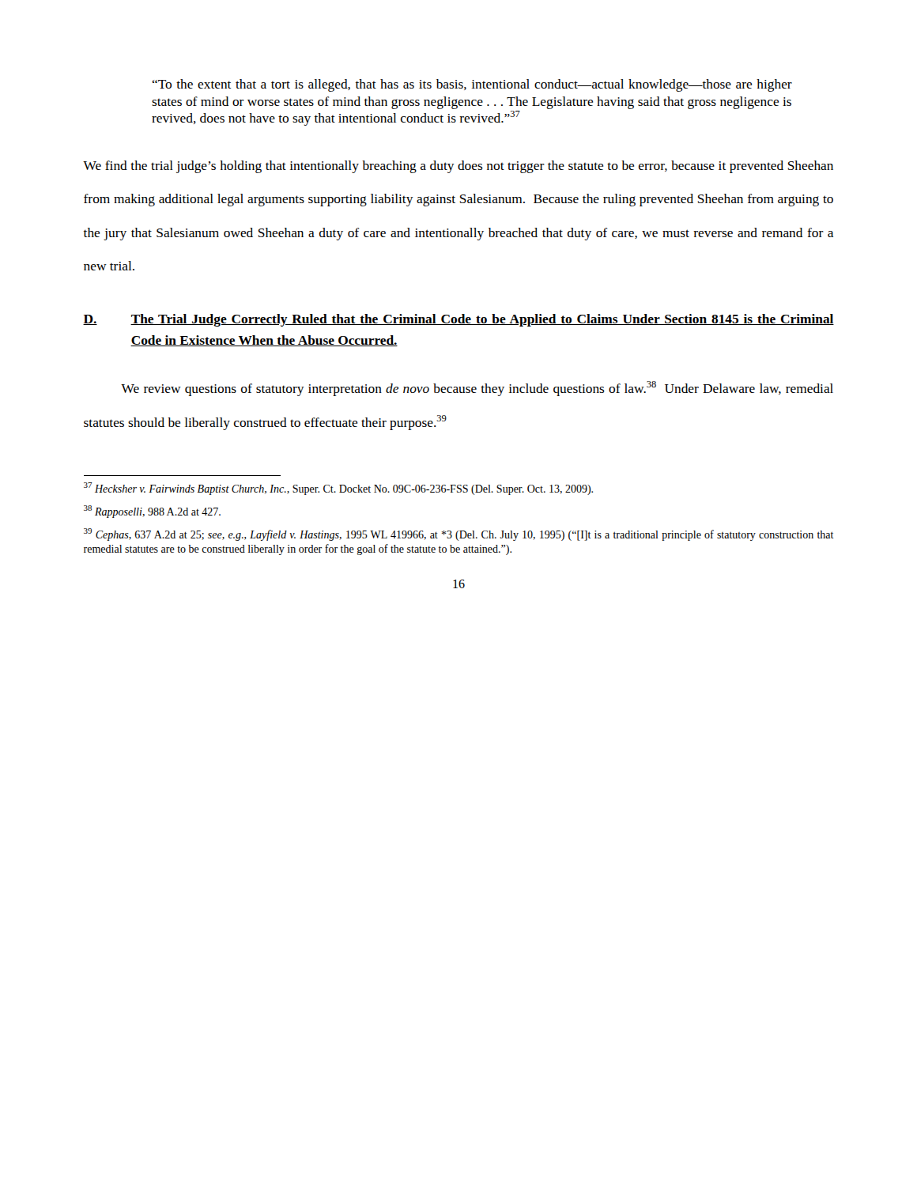“To the extent that a tort is alleged, that has as its basis, intentional conduct—actual knowledge—those are higher states of mind or worse states of mind than gross negligence . . . The Legislature having said that gross negligence is revived, does not have to say that intentional conduct is revived.”37
We find the trial judge’s holding that intentionally breaching a duty does not trigger the statute to be error, because it prevented Sheehan from making additional legal arguments supporting liability against Salesianum. Because the ruling prevented Sheehan from arguing to the jury that Salesianum owed Sheehan a duty of care and intentionally breached that duty of care, we must reverse and remand for a new trial.
D. The Trial Judge Correctly Ruled that the Criminal Code to be Applied to Claims Under Section 8145 is the Criminal Code in Existence When the Abuse Occurred.
We review questions of statutory interpretation de novo because they include questions of law.38 Under Delaware law, remedial statutes should be liberally construed to effectuate their purpose.39
37 Hecksher v. Fairwinds Baptist Church, Inc., Super. Ct. Docket No. 09C-06-236-FSS (Del. Super. Oct. 13, 2009).
38 Rapposelli, 988 A.2d at 427.
39 Cephas, 637 A.2d at 25; see, e.g., Layfield v. Hastings, 1995 WL 419966, at *3 (Del. Ch. July 10, 1995) (“[I]t is a traditional principle of statutory construction that remedial statutes are to be construed liberally in order for the goal of the statute to be attained.”).
16